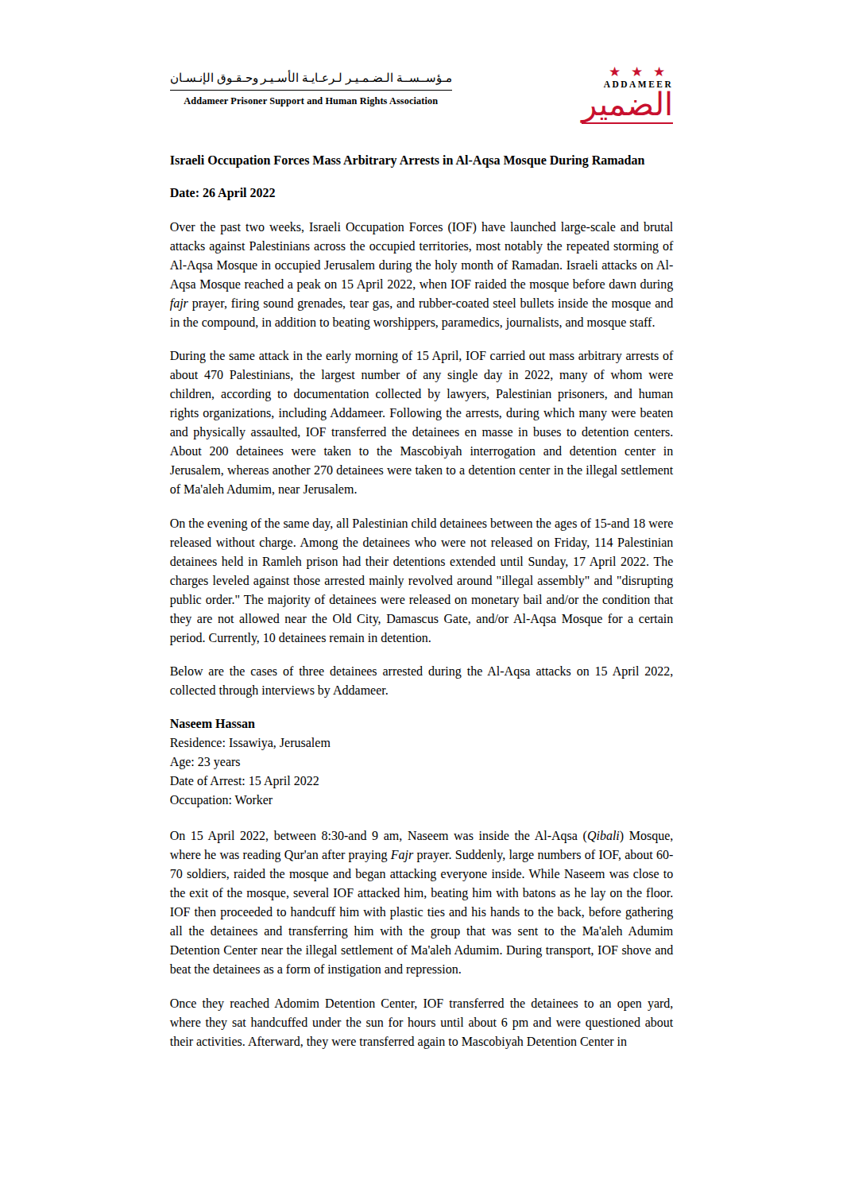مـؤســســة الـضـمـيـر لـرعـايـة الأسـيـر وحـقـوق الإنـسـان
Addameer Prisoner Support and Human Rights Association
★ ★ ★
ADDAMEER
الضمير
Israeli Occupation Forces Mass Arbitrary Arrests in Al-Aqsa Mosque During Ramadan
Date: 26 April 2022
Over the past two weeks, Israeli Occupation Forces (IOF) have launched large-scale and brutal attacks against Palestinians across the occupied territories, most notably the repeated storming of Al-Aqsa Mosque in occupied Jerusalem during the holy month of Ramadan. Israeli attacks on Al-Aqsa Mosque reached a peak on 15 April 2022, when IOF raided the mosque before dawn during fajr prayer, firing sound grenades, tear gas, and rubber-coated steel bullets inside the mosque and in the compound, in addition to beating worshippers, paramedics, journalists, and mosque staff.
During the same attack in the early morning of 15 April, IOF carried out mass arbitrary arrests of about 470 Palestinians, the largest number of any single day in 2022, many of whom were children, according to documentation collected by lawyers, Palestinian prisoners, and human rights organizations, including Addameer. Following the arrests, during which many were beaten and physically assaulted, IOF transferred the detainees en masse in buses to detention centers. About 200 detainees were taken to the Mascobiyah interrogation and detention center in Jerusalem, whereas another 270 detainees were taken to a detention center in the illegal settlement of Ma'aleh Adumim, near Jerusalem.
On the evening of the same day, all Palestinian child detainees between the ages of 15-and 18 were released without charge. Among the detainees who were not released on Friday, 114 Palestinian detainees held in Ramleh prison had their detentions extended until Sunday, 17 April 2022. The charges leveled against those arrested mainly revolved around "illegal assembly" and "disrupting public order." The majority of detainees were released on monetary bail and/or the condition that they are not allowed near the Old City, Damascus Gate, and/or Al-Aqsa Mosque for a certain period. Currently, 10 detainees remain in detention.
Below are the cases of three detainees arrested during the Al-Aqsa attacks on 15 April 2022, collected through interviews by Addameer.
Naseem Hassan
Residence: Issawiya, Jerusalem Age: 23 years Date of Arrest: 15 April 2022 Occupation: Worker
On 15 April 2022, between 8:30-and 9 am, Naseem was inside the Al-Aqsa (Qibali) Mosque, where he was reading Qur'an after praying Fajr prayer. Suddenly, large numbers of IOF, about 60-70 soldiers, raided the mosque and began attacking everyone inside. While Naseem was close to the exit of the mosque, several IOF attacked him, beating him with batons as he lay on the floor. IOF then proceeded to handcuff him with plastic ties and his hands to the back, before gathering all the detainees and transferring him with the group that was sent to the Ma'aleh Adumim Detention Center near the illegal settlement of Ma'aleh Adumim. During transport, IOF shove and beat the detainees as a form of instigation and repression.
Once they reached Adomim Detention Center, IOF transferred the detainees to an open yard, where they sat handcuffed under the sun for hours until about 6 pm and were questioned about their activities. Afterward, they were transferred again to Mascobiyah Detention Center in